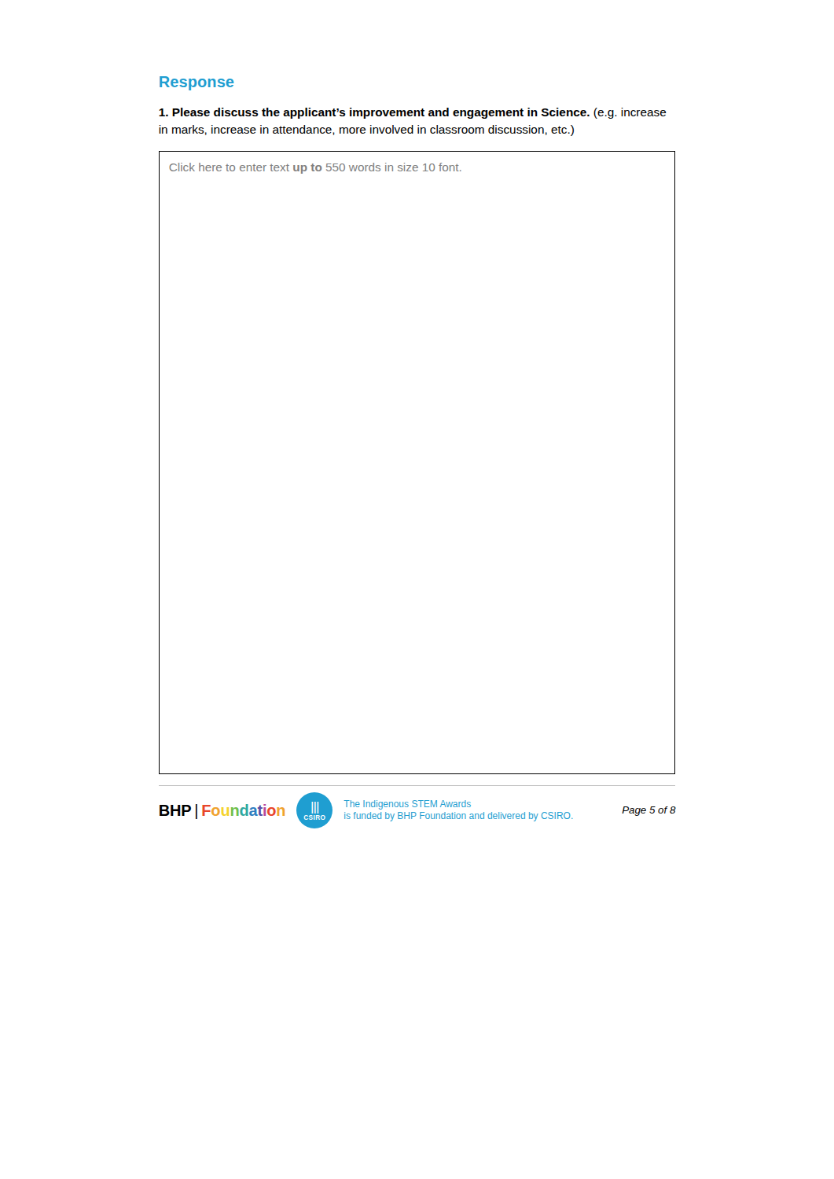Response
1. Please discuss the applicant’s improvement and engagement in Science. (e.g. increase in marks, increase in attendance, more involved in classroom discussion, etc.)
Click here to enter text up to 550 words in size 10 font.
BHP|Foundation
|||
CSIRO
The Indigenous STEM Awards
is funded by BHP Foundation and delivered by CSIRO.
Page 5 of 8